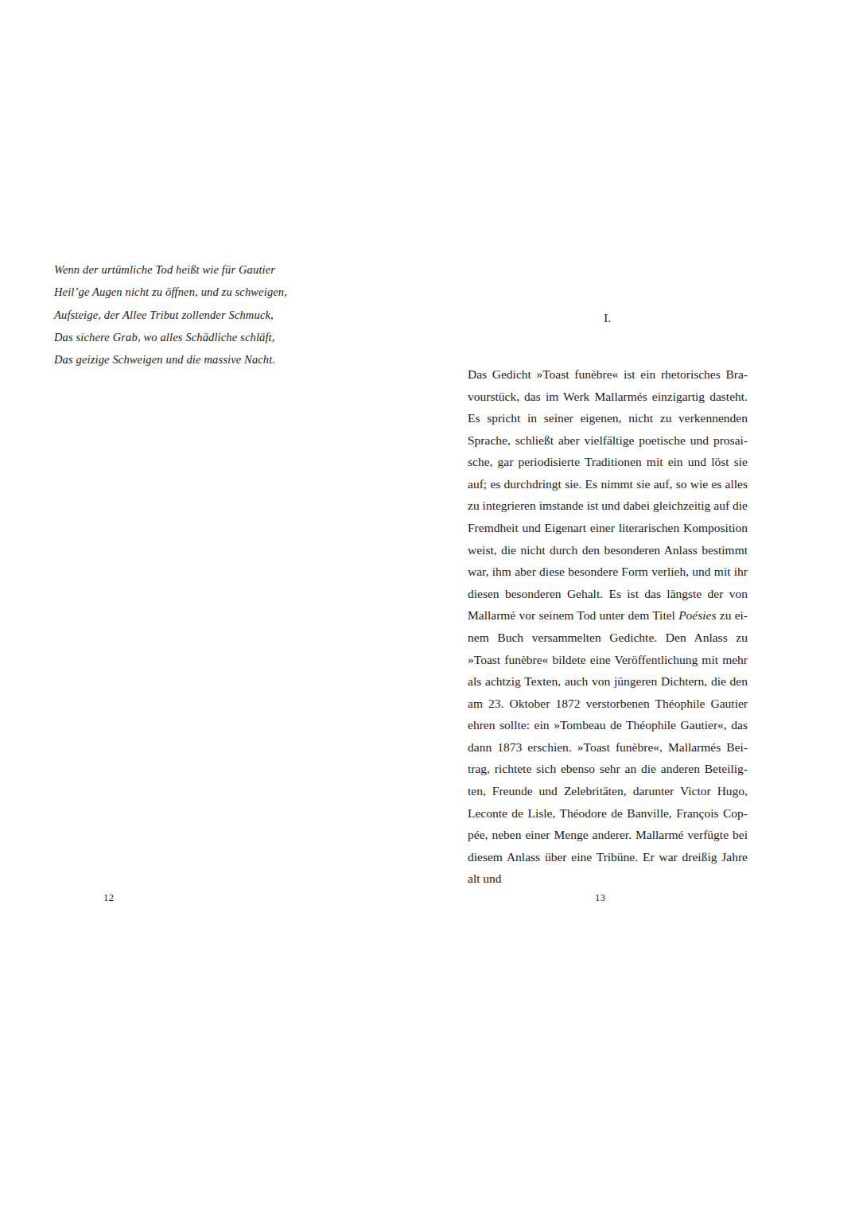Wenn der urtümliche Tod heißt wie für Gautier
Heil’ge Augen nicht zu öffnen, und zu schweigen,
Aufsteige, der Allee Tribut zollender Schmuck,
Das sichere Grab, wo alles Schädliche schläft,
Das geizige Schweigen und die massive Nacht.
I.
Das Gedicht »Toast funèbre« ist ein rhetorisches Bravourstück, das im Werk Mallarmés einzigartig dasteht. Es spricht in seiner eigenen, nicht zu verkennenden Sprache, schließt aber vielfältige poetische und prosaische, gar periodisierte Traditionen mit ein und löst sie auf; es durchdringt sie. Es nimmt sie auf, so wie es alles zu integrieren imstande ist und dabei gleichzeitig auf die Fremdheit und Eigenart einer literarischen Komposition weist, die nicht durch den besonderen Anlass bestimmt war, ihm aber diese besondere Form verlieh, und mit ihr diesen besonderen Gehalt. Es ist das längste der von Mallarmé vor seinem Tod unter dem Titel Poésies zu einem Buch versammelten Gedichte. Den Anlass zu »Toast funèbre« bildete eine Veröffentlichung mit mehr als achtzig Texten, auch von jüngeren Dichtern, die den am 23. Oktober 1872 verstorbenen Théophile Gautier ehren sollte: ein »Tombeau de Théophile Gautier«, das dann 1873 erschien. »Toast funèbre«, Mallarmés Beitrag, richtete sich ebenso sehr an die anderen Beteiligten, Freunde und Zelebritäten, darunter Victor Hugo, Leconte de Lisle, Théodore de Banville, François Coppée, neben einer Menge anderer. Mallarmé verfügte bei diesem Anlass über eine Tribüne. Er war dreißig Jahre alt und
12
13